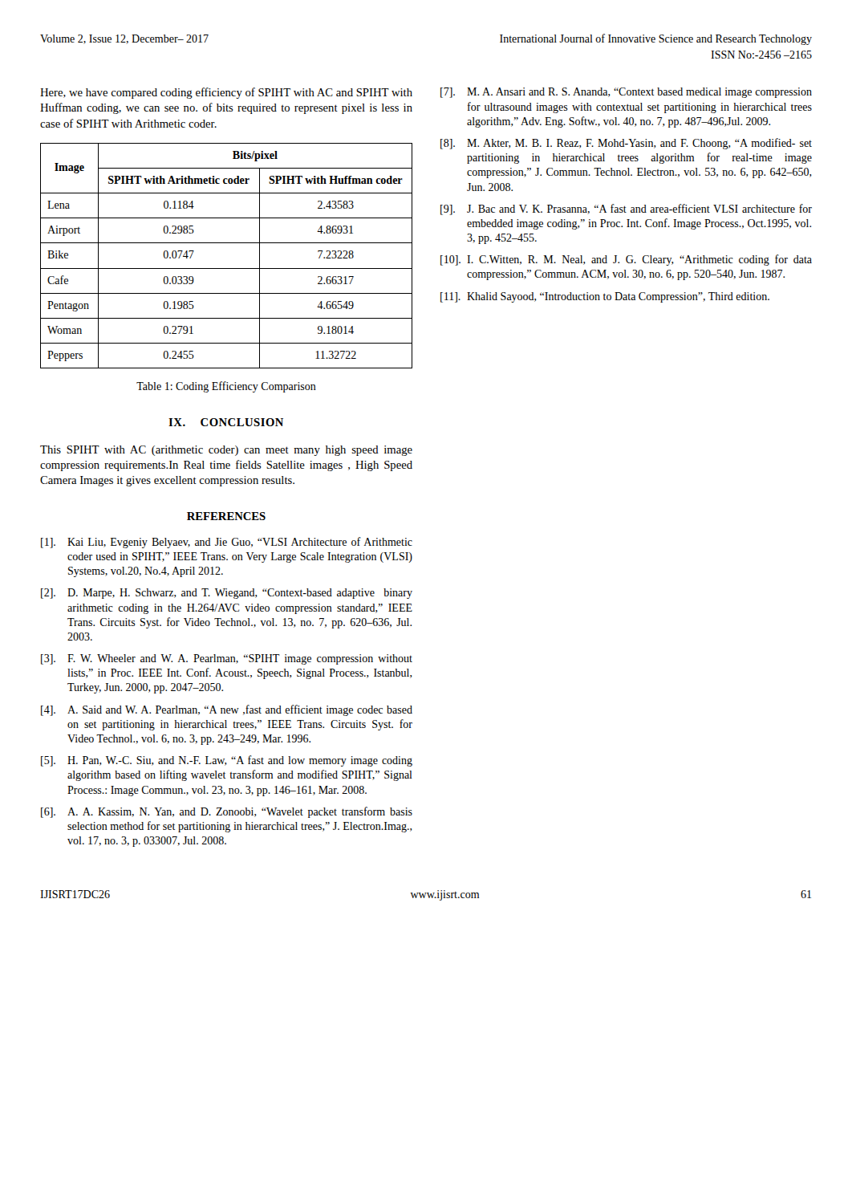Volume 2, Issue 12, December– 2017
International Journal of Innovative Science and Research Technology
ISSN No:-2456 –2165
Here, we have compared coding efficiency of SPIHT with AC and SPIHT with Huffman coding, we can see no. of bits required to represent pixel is less in case of SPIHT with Arithmetic coder.
| Image | Bits/pixel |
| --- | --- |
| SPIHT with Arithmetic coder | SPIHT with Huffman coder |
| Lena | 0.1184 | 2.43583 |
| Airport | 0.2985 | 4.86931 |
| Bike | 0.0747 | 7.23228 |
| Cafe | 0.0339 | 2.66317 |
| Pentagon | 0.1985 | 4.66549 |
| Woman | 0.2791 | 9.18014 |
| Peppers | 0.2455 | 11.32722 |
Table 1: Coding Efficiency Comparison
IX. CONCLUSION
This SPIHT with AC (arithmetic coder) can meet many high speed image compression requirements.In Real time fields Satellite images , High Speed Camera Images it gives excellent compression results.
REFERENCES
[1]. Kai Liu, Evgeniy Belyaev, and Jie Guo, “VLSI Architecture of Arithmetic coder used in SPIHT,” IEEE Trans. on Very Large Scale Integration (VLSI) Systems, vol.20, No.4, April 2012.
[2]. D. Marpe, H. Schwarz, and T. Wiegand, “Context-based adaptive binary arithmetic coding in the H.264/AVC video compression standard,” IEEE Trans. Circuits Syst. for Video Technol., vol. 13, no. 7, pp. 620–636, Jul. 2003.
[3]. F. W. Wheeler and W. A. Pearlman, “SPIHT image compression without lists,” in Proc. IEEE Int. Conf. Acoust., Speech, Signal Process., Istanbul, Turkey, Jun. 2000, pp. 2047–2050.
[4]. A. Said and W. A. Pearlman, “A new ,fast and efficient image codec based on set partitioning in hierarchical trees,” IEEE Trans. Circuits Syst. for Video Technol., vol. 6, no. 3, pp. 243–249, Mar. 1996.
[5]. H. Pan, W.-C. Siu, and N.-F. Law, “A fast and low memory image coding algorithm based on lifting wavelet transform and modified SPIHT,” Signal Process.: Image Commun., vol. 23, no. 3, pp. 146–161, Mar. 2008.
[6]. A. A. Kassim, N. Yan, and D. Zonoobi, “Wavelet packet transform basis selection method for set partitioning in hierarchical trees,” J. Electron.Imag., vol. 17, no. 3, p. 033007, Jul. 2008.
[7]. M. A. Ansari and R. S. Ananda, “Context based medical image compression for ultrasound images with contextual set partitioning in hierarchical trees algorithm,” Adv. Eng. Softw., vol. 40, no. 7, pp. 487–496,Jul. 2009.
[8]. M. Akter, M. B. I. Reaz, F. Mohd-Yasin, and F. Choong, “A modified- set partitioning in hierarchical trees algorithm for real-time image compression,” J. Commun. Technol. Electron., vol. 53, no. 6, pp. 642–650, Jun. 2008.
[9]. J. Bac and V. K. Prasanna, “A fast and area-efficient VLSI architecture for embedded image coding,” in Proc. Int. Conf. Image Process., Oct.1995, vol. 3, pp. 452–455.
[10]. I. C.Witten, R. M. Neal, and J. G. Cleary, “Arithmetic coding for data compression,” Commun. ACM, vol. 30, no. 6, pp. 520–540, Jun. 1987.
[11]. Khalid Sayood, “Introduction to Data Compression”, Third edition.
IJISRT17DC26
www.ijisrt.com
61